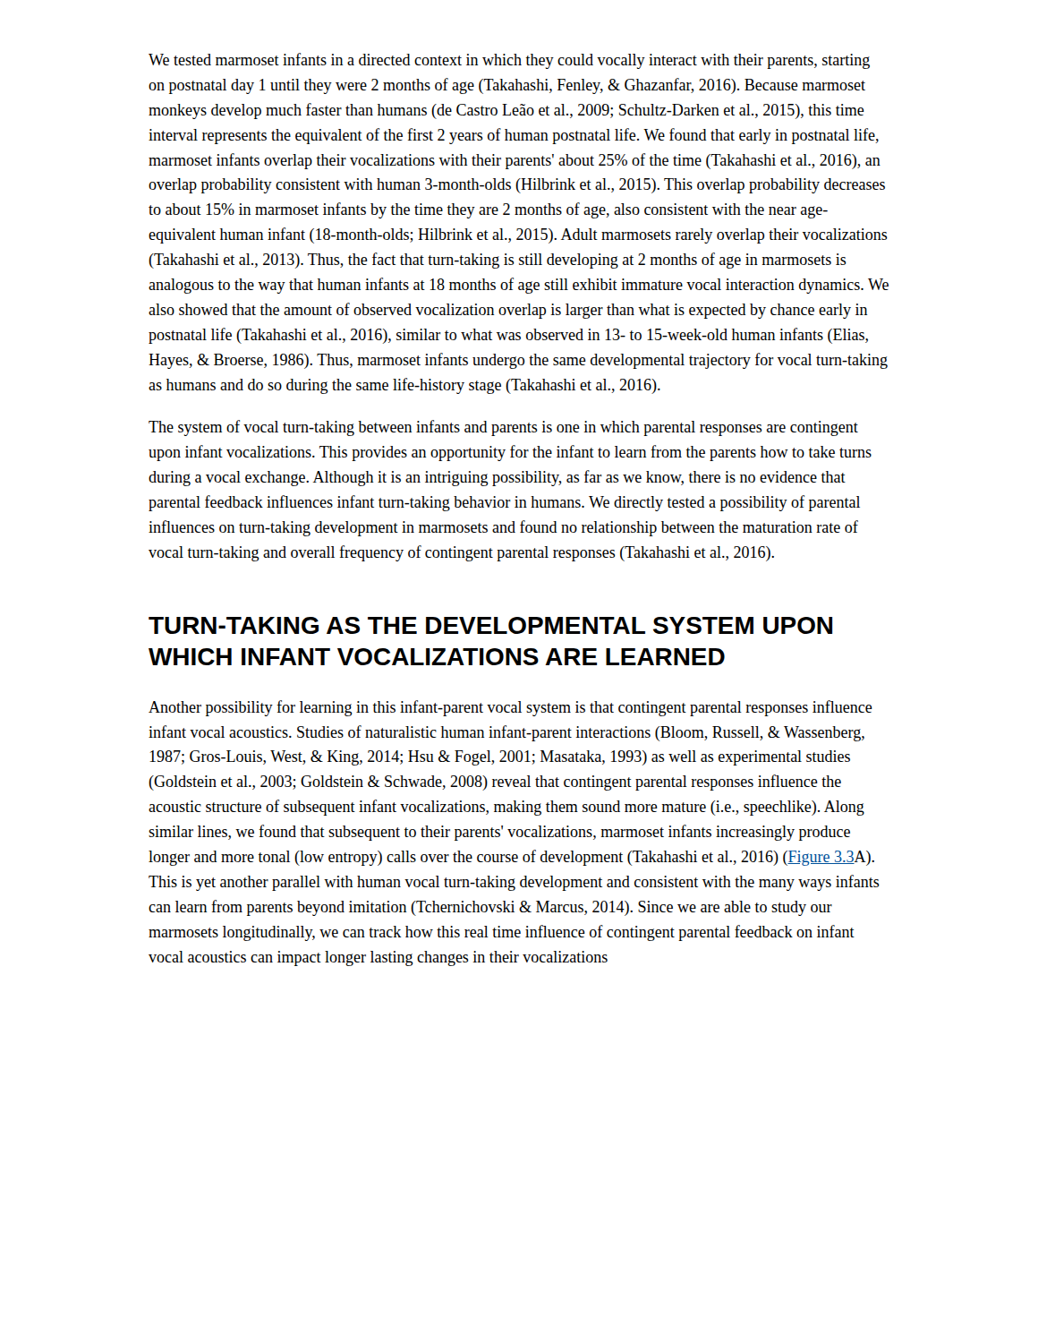We tested marmoset infants in a directed context in which they could vocally interact with their parents, starting on postnatal day 1 until they were 2 months of age (Takahashi, Fenley, & Ghazanfar, 2016). Because marmoset monkeys develop much faster than humans (de Castro Leão et al., 2009; Schultz-Darken et al., 2015), this time interval represents the equivalent of the first 2 years of human postnatal life. We found that early in postnatal life, marmoset infants overlap their vocalizations with their parents' about 25% of the time (Takahashi et al., 2016), an overlap probability consistent with human 3-month-olds (Hilbrink et al., 2015). This overlap probability decreases to about 15% in marmoset infants by the time they are 2 months of age, also consistent with the near age-equivalent human infant (18-month-olds; Hilbrink et al., 2015). Adult marmosets rarely overlap their vocalizations (Takahashi et al., 2013). Thus, the fact that turn-taking is still developing at 2 months of age in marmosets is analogous to the way that human infants at 18 months of age still exhibit immature vocal interaction dynamics. We also showed that the amount of observed vocalization overlap is larger than what is expected by chance early in postnatal life (Takahashi et al., 2016), similar to what was observed in 13- to 15-week-old human infants (Elias, Hayes, & Broerse, 1986). Thus, marmoset infants undergo the same developmental trajectory for vocal turn-taking as humans and do so during the same life-history stage (Takahashi et al., 2016).
The system of vocal turn-taking between infants and parents is one in which parental responses are contingent upon infant vocalizations. This provides an opportunity for the infant to learn from the parents how to take turns during a vocal exchange. Although it is an intriguing possibility, as far as we know, there is no evidence that parental feedback influences infant turn-taking behavior in humans. We directly tested a possibility of parental influences on turn-taking development in marmosets and found no relationship between the maturation rate of vocal turn-taking and overall frequency of contingent parental responses (Takahashi et al., 2016).
TURN-TAKING AS THE DEVELOPMENTAL SYSTEM UPON WHICH INFANT VOCALIZATIONS ARE LEARNED
Another possibility for learning in this infant-parent vocal system is that contingent parental responses influence infant vocal acoustics. Studies of naturalistic human infant-parent interactions (Bloom, Russell, & Wassenberg, 1987; Gros-Louis, West, & King, 2014; Hsu & Fogel, 2001; Masataka, 1993) as well as experimental studies (Goldstein et al., 2003; Goldstein & Schwade, 2008) reveal that contingent parental responses influence the acoustic structure of subsequent infant vocalizations, making them sound more mature (i.e., speechlike). Along similar lines, we found that subsequent to their parents' vocalizations, marmoset infants increasingly produce longer and more tonal (low entropy) calls over the course of development (Takahashi et al., 2016) (Figure 3.3 A). This is yet another parallel with human vocal turn-taking development and consistent with the many ways infants can learn from parents beyond imitation (Tchernichovski & Marcus, 2014). Since we are able to study our marmosets longitudinally, we can track how this real time influence of contingent parental feedback on infant vocal acoustics can impact longer lasting changes in their vocalizations